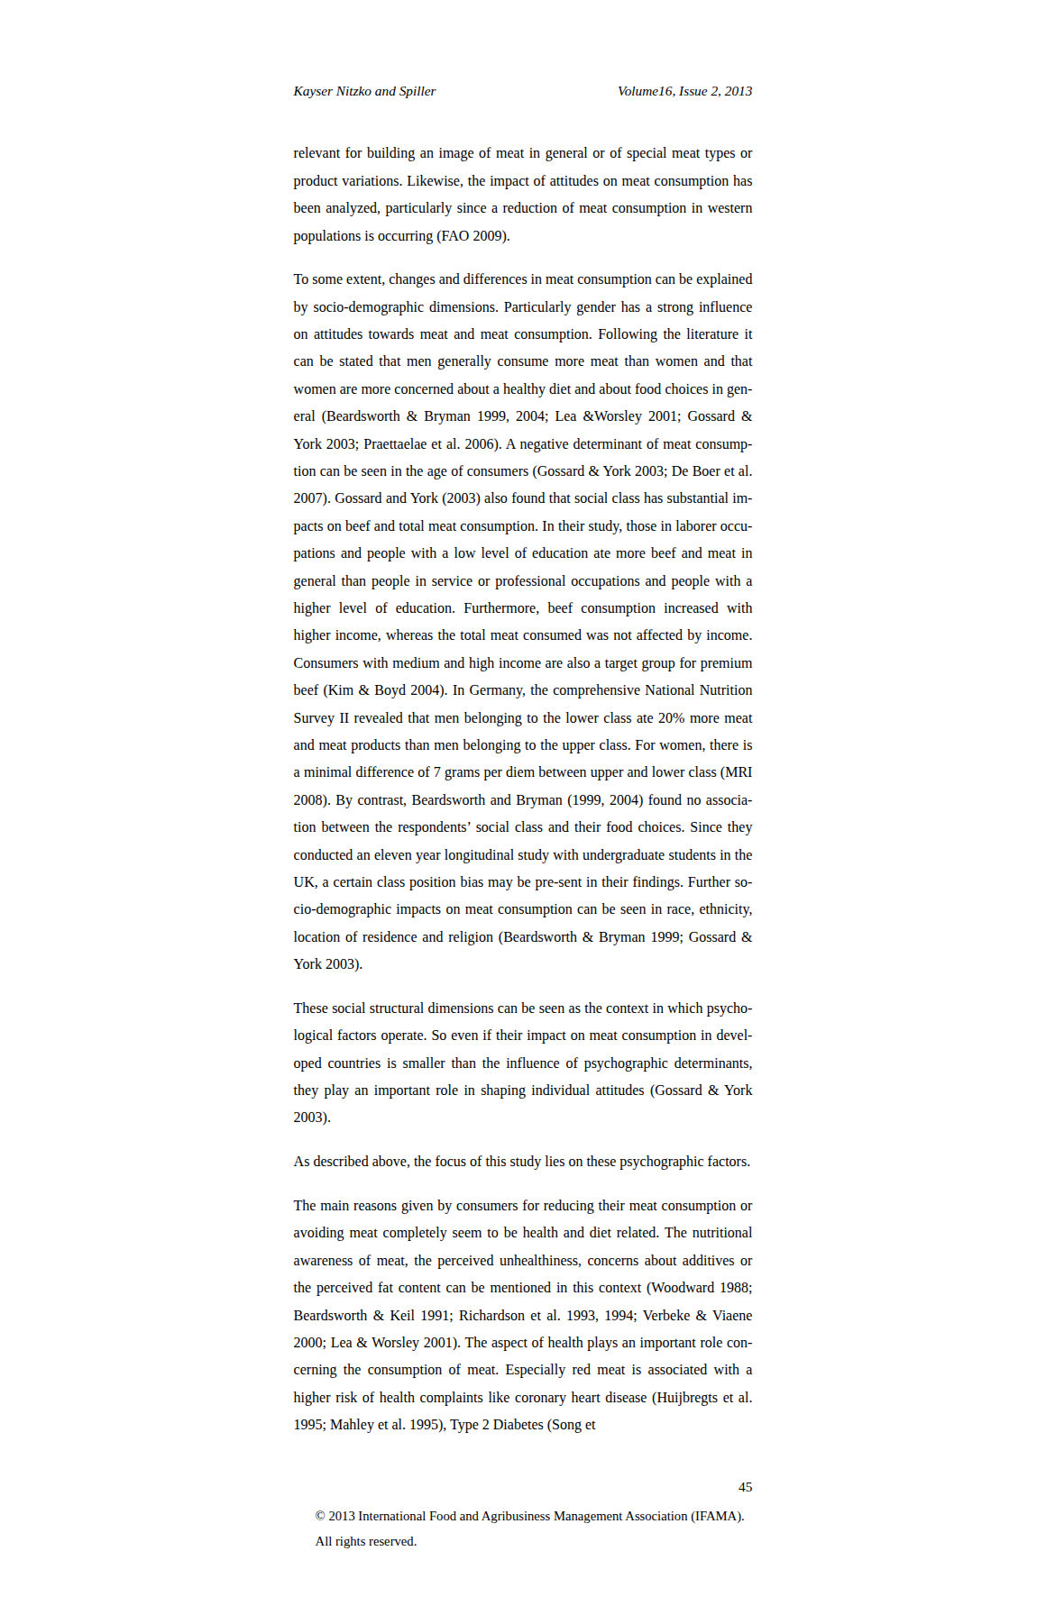Kayser Nitzko and Spiller Volume16, Issue 2, 2013
relevant for building an image of meat in general or of special meat types or product variations. Likewise, the impact of attitudes on meat consumption has been analyzed, particularly since a reduction of meat consumption in western populations is occurring (FAO 2009).
To some extent, changes and differences in meat consumption can be explained by socio-demographic dimensions. Particularly gender has a strong influence on attitudes towards meat and meat consumption. Following the literature it can be stated that men generally consume more meat than women and that women are more concerned about a healthy diet and about food choices in general (Beardsworth & Bryman 1999, 2004; Lea &Worsley 2001; Gossard & York 2003; Praettaelae et al. 2006). A negative determinant of meat consumption can be seen in the age of consumers (Gossard & York 2003; De Boer et al. 2007). Gossard and York (2003) also found that social class has substantial impacts on beef and total meat consumption. In their study, those in laborer occupations and people with a low level of education ate more beef and meat in general than people in service or professional occupations and people with a higher level of education. Furthermore, beef consumption increased with higher income, whereas the total meat consumed was not affected by income. Consumers with medium and high income are also a target group for premium beef (Kim & Boyd 2004). In Germany, the comprehensive National Nutrition Survey II revealed that men belonging to the lower class ate 20% more meat and meat products than men belonging to the upper class. For women, there is a minimal difference of 7 grams per diem between upper and lower class (MRI 2008). By contrast, Beardsworth and Bryman (1999, 2004) found no association between the respondents’ social class and their food choices. Since they conducted an eleven year longitudinal study with undergraduate students in the UK, a certain class position bias may be pre-sent in their findings. Further socio-demographic impacts on meat consumption can be seen in race, ethnicity, location of residence and religion (Beardsworth & Bryman 1999; Gossard & York 2003).
These social structural dimensions can be seen as the context in which psychological factors operate. So even if their impact on meat consumption in developed countries is smaller than the influence of psychographic determinants, they play an important role in shaping individual attitudes (Gossard & York 2003).
As described above, the focus of this study lies on these psychographic factors.
The main reasons given by consumers for reducing their meat consumption or avoiding meat completely seem to be health and diet related. The nutritional awareness of meat, the perceived unhealthiness, concerns about additives or the perceived fat content can be mentioned in this context (Woodward 1988; Beardsworth & Keil 1991; Richardson et al. 1993, 1994; Verbeke & Viaene 2000; Lea & Worsley 2001). The aspect of health plays an important role concerning the consumption of meat. Especially red meat is associated with a higher risk of health complaints like coronary heart disease (Huijbregts et al. 1995; Mahley et al. 1995), Type 2 Diabetes (Song et
45
© 2013 International Food and Agribusiness Management Association (IFAMA). All rights reserved.